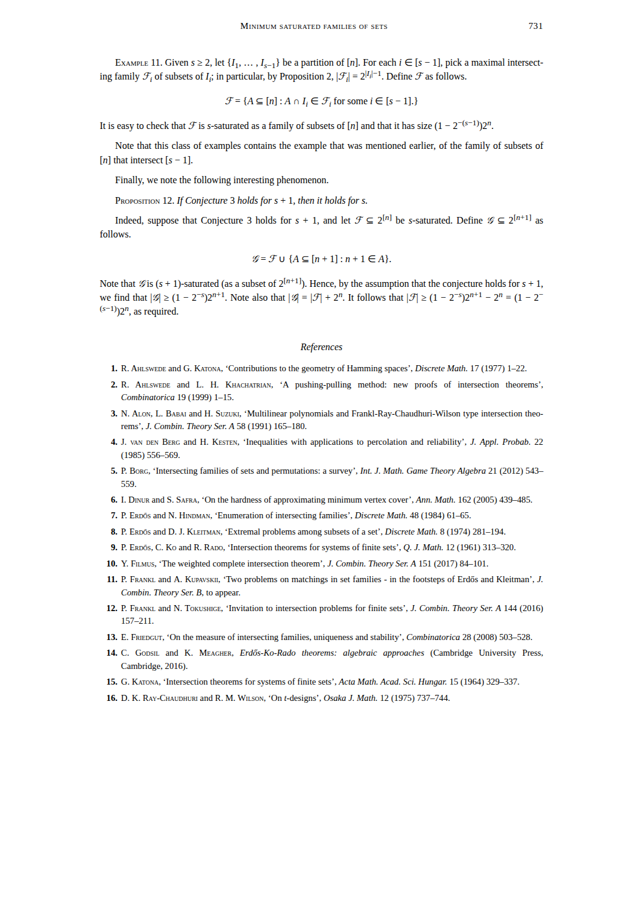Minimum saturated families of sets 731
Example 11. Given s ≥ 2, let {I1, … , Is−1} be a partition of [n]. For each i ∈ [s − 1], pick a maximal intersecting family ℱi of subsets of Ii; in particular, by Proposition 2, |ℱi| = 2|Ii|−1. Define ℱ as follows.
ℱ = {A ⊆ [n] : A ∩ Ii ∈ ℱi for some i ∈ [s − 1].}
It is easy to check that ℱ is s-saturated as a family of subsets of [n] and that it has size (1 − 2−(s−1))2n.
Note that this class of examples contains the example that was mentioned earlier, of the family of subsets of [n] that intersect [s − 1].
Finally, we note the following interesting phenomenon.
Proposition 12. If Conjecture 3 holds for s + 1, then it holds for s.
Indeed, suppose that Conjecture 3 holds for s + 1, and let ℱ ⊆ 2[n] be s-saturated. Define 𝒢 ⊆ 2[n+1] as follows.
𝒢 = ℱ ∪ {A ⊆ [n + 1] : n + 1 ∈ A}.
Note that 𝒢 is (s + 1)-saturated (as a subset of 2[n+1]). Hence, by the assumption that the conjecture holds for s + 1, we find that |𝒢| ≥ (1 − 2−s)2n+1. Note also that |𝒢| = |ℱ| + 2n. It follows that |ℱ| ≥ (1 − 2−s)2n+1 − 2n = (1 − 2−(s−1))2n, as required.
References
R. Ahlswede and G. Katona, ‘Contributions to the geometry of Hamming spaces’, Discrete Math. 17 (1977) 1–22.
R. Ahlswede and L. H. Khachatrian, ‘A pushing-pulling method: new proofs of intersection theorems’, Combinatorica 19 (1999) 1–15.
N. Alon, L. Babai and H. Suzuki, ‘Multilinear polynomials and Frankl-Ray-Chaudhuri-Wilson type intersection theorems’, J. Combin. Theory Ser. A 58 (1991) 165–180.
J. van den Berg and H. Kesten, ‘Inequalities with applications to percolation and reliability’, J. Appl. Probab. 22 (1985) 556–569.
P. Borg, ‘Intersecting families of sets and permutations: a survey’, Int. J. Math. Game Theory Algebra 21 (2012) 543–559.
I. Dinur and S. Safra, ‘On the hardness of approximating minimum vertex cover’, Ann. Math. 162 (2005) 439–485.
P. Erdős and N. Hindman, ‘Enumeration of intersecting families’, Discrete Math. 48 (1984) 61–65.
P. Erdős and D. J. Kleitman, ‘Extremal problems among subsets of a set’, Discrete Math. 8 (1974) 281–194.
P. Erdős, C. Ko and R. Rado, ‘Intersection theorems for systems of finite sets’, Q. J. Math. 12 (1961) 313–320.
Y. Filmus, ‘The weighted complete intersection theorem’, J. Combin. Theory Ser. A 151 (2017) 84–101.
P. Frankl and A. Kupavskii, ‘Two problems on matchings in set families - in the footsteps of Erdős and Kleitman’, J. Combin. Theory Ser. B, to appear.
P. Frankl and N. Tokushige, ‘Invitation to intersection problems for finite sets’, J. Combin. Theory Ser. A 144 (2016) 157–211.
E. Friedgut, ‘On the measure of intersecting families, uniqueness and stability’, Combinatorica 28 (2008) 503–528.
C. Godsil and K. Meagher, Erdős-Ko-Rado theorems: algebraic approaches (Cambridge University Press, Cambridge, 2016).
G. Katona, ‘Intersection theorems for systems of finite sets’, Acta Math. Acad. Sci. Hungar. 15 (1964) 329–337.
D. K. Ray-Chaudhuri and R. M. Wilson, ‘On t-designs’, Osaka J. Math. 12 (1975) 737–744.